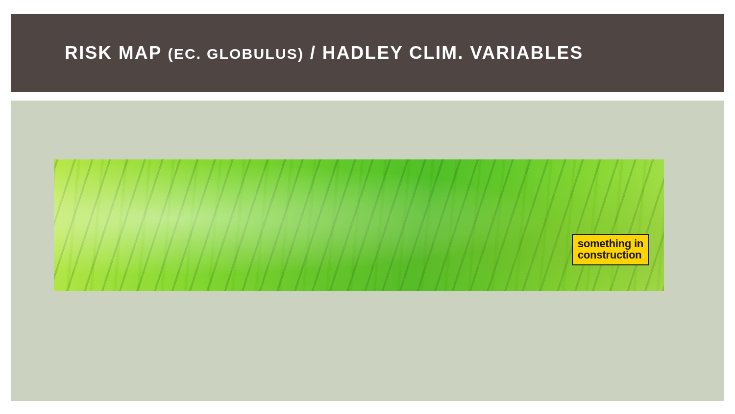Risk Map (Ec. globulus) / Hadley Clim. Variables
something in
construction